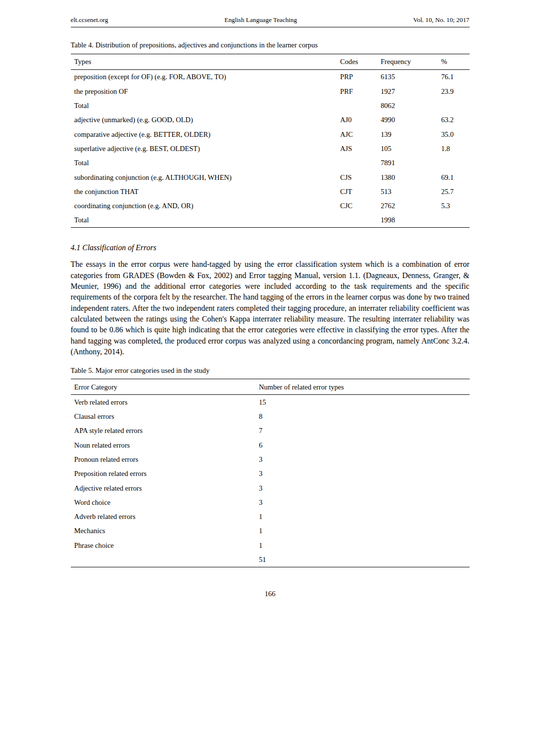elt.ccsenet.org English Language Teaching Vol. 10, No. 10; 2017
Table 4. Distribution of prepositions, adjectives and conjunctions in the learner corpus
| Types | Codes | Frequency | % |
| --- | --- | --- | --- |
| preposition (except for OF) (e.g. FOR, ABOVE, TO) | PRP | 6135 | 76.1 |
| the preposition OF | PRF | 1927 | 23.9 |
| Total | | 8062 | |
| adjective (unmarked) (e.g. GOOD, OLD) | AJ0 | 4990 | 63.2 |
| comparative adjective (e.g. BETTER, OLDER) | AJC | 139 | 35.0 |
| superlative adjective (e.g. BEST, OLDEST) | AJS | 105 | 1.8 |
| Total | | 7891 | |
| subordinating conjunction (e.g. ALTHOUGH, WHEN) | CJS | 1380 | 69.1 |
| the conjunction THAT | CJT | 513 | 25.7 |
| coordinating conjunction (e.g. AND, OR) | CJC | 2762 | 5.3 |
| Total | | 1998 | |
4.1 Classification of Errors
The essays in the error corpus were hand-tagged by using the error classification system which is a combination of error categories from GRADES (Bowden & Fox, 2002) and Error tagging Manual, version 1.1. (Dagneaux, Denness, Granger, & Meunier, 1996) and the additional error categories were included according to the task requirements and the specific requirements of the corpora felt by the researcher. The hand tagging of the errors in the learner corpus was done by two trained independent raters. After the two independent raters completed their tagging procedure, an interrater reliability coefficient was calculated between the ratings using the Cohen's Kappa interrater reliability measure. The resulting interrater reliability was found to be 0.86 which is quite high indicating that the error categories were effective in classifying the error types. After the hand tagging was completed, the produced error corpus was analyzed using a concordancing program, namely AntConc 3.2.4. (Anthony, 2014).
Table 5. Major error categories used in the study
| Error Category | Number of related error types |
| --- | --- |
| Verb related errors | 15 |
| Clausal errors | 8 |
| APA style related errors | 7 |
| Noun related errors | 6 |
| Pronoun related errors | 3 |
| Preposition related errors | 3 |
| Adjective related errors | 3 |
| Word choice | 3 |
| Adverb related errors | 1 |
| Mechanics | 1 |
| Phrase choice | 1 |
| | 51 |
166